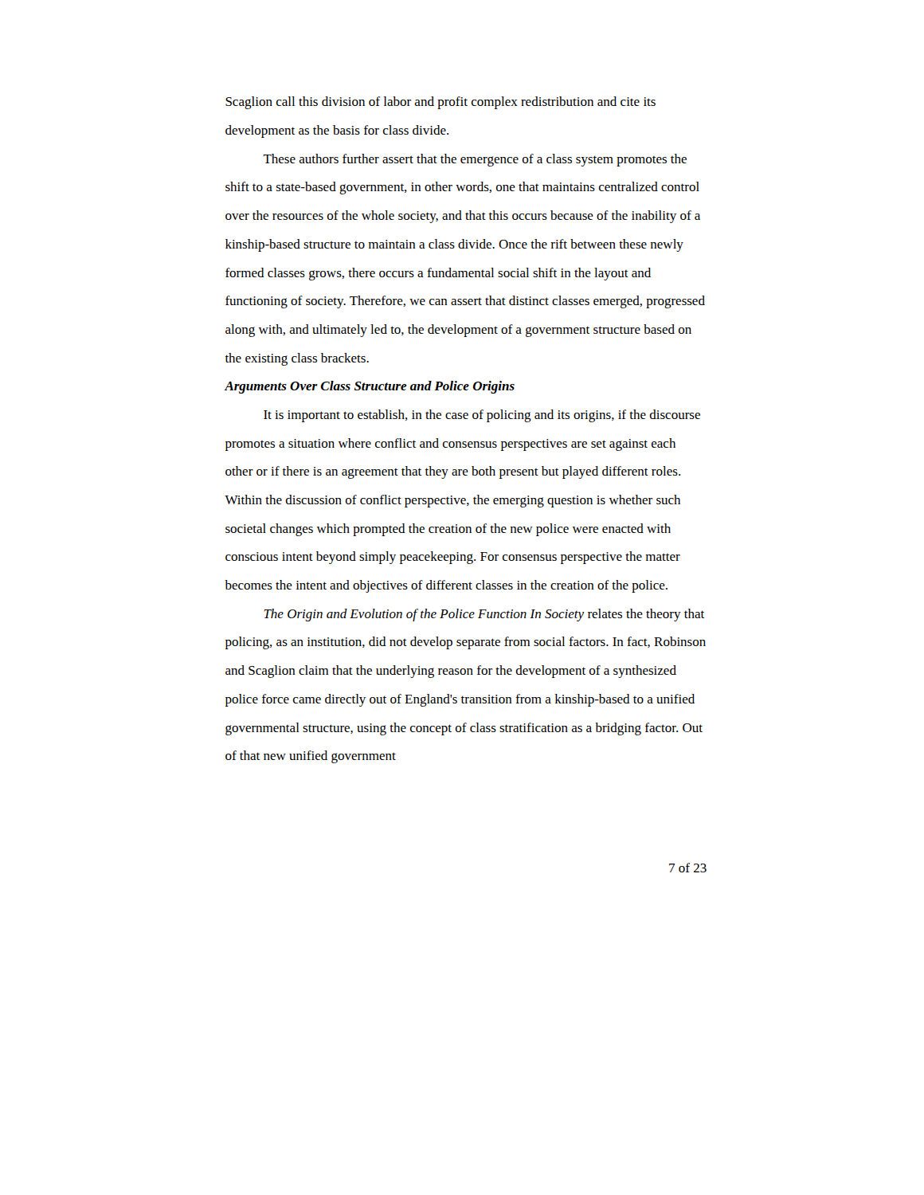Scaglion call this division of labor and profit complex redistribution and cite its development as the basis for class divide.
These authors further assert that the emergence of a class system promotes the shift to a state-based government, in other words, one that maintains centralized control over the resources of the whole society, and that this occurs because of the inability of a kinship-based structure to maintain a class divide. Once the rift between these newly formed classes grows, there occurs a fundamental social shift in the layout and functioning of society. Therefore, we can assert that distinct classes emerged, progressed along with, and ultimately led to, the development of a government structure based on the existing class brackets.
Arguments Over Class Structure and Police Origins
It is important to establish, in the case of policing and its origins, if the discourse promotes a situation where conflict and consensus perspectives are set against each other or if there is an agreement that they are both present but played different roles. Within the discussion of conflict perspective, the emerging question is whether such societal changes which prompted the creation of the new police were enacted with conscious intent beyond simply peacekeeping. For consensus perspective the matter becomes the intent and objectives of different classes in the creation of the police.
The Origin and Evolution of the Police Function In Society relates the theory that policing, as an institution, did not develop separate from social factors. In fact, Robinson and Scaglion claim that the underlying reason for the development of a synthesized police force came directly out of England's transition from a kinship-based to a unified governmental structure, using the concept of class stratification as a bridging factor. Out of that new unified government
7 of 23